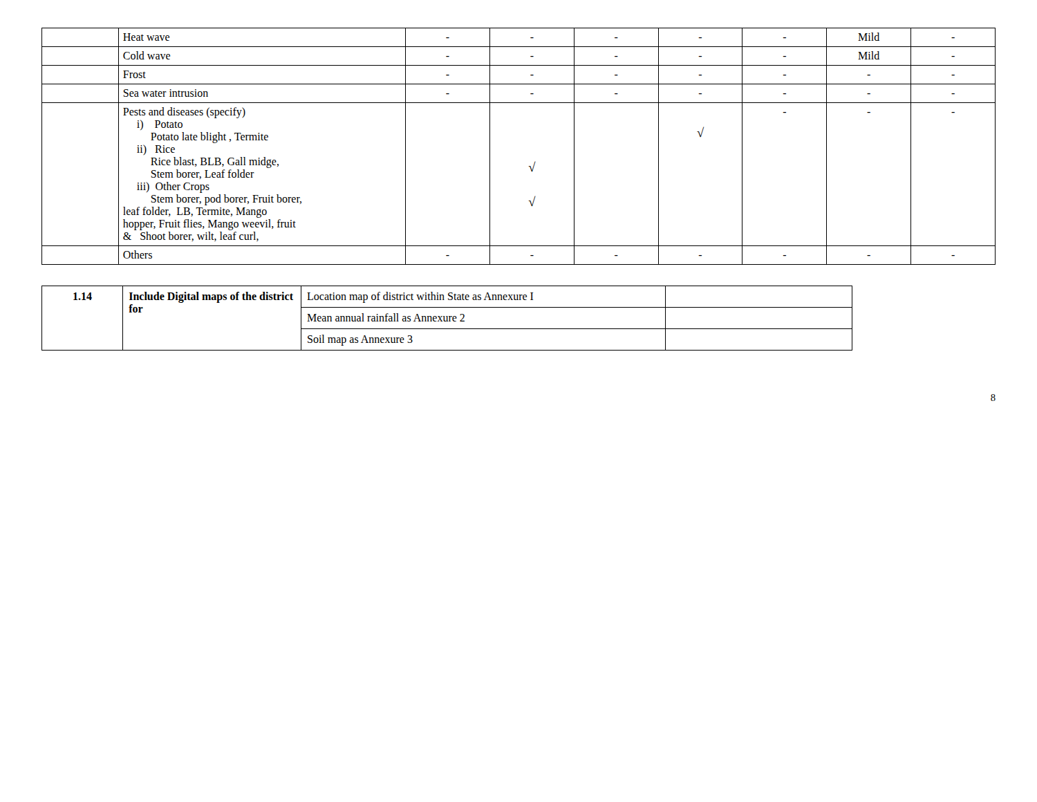| | Heat wave | - | - | - | - | - | Mild | - |
| | Cold wave | - | - | - | - | - | Mild | - |
| | Frost | - | - | - | - | - | - | - |
| | Sea water intrusion | - | - | - | - | - | - | - |
| | Pests and diseases (specify) i) Potato Potato late blight , Termite ii) Rice Rice blast, BLB, Gall midge, Stem borer, Leaf folder iii) Other Crops Stem borer, pod borer, Fruit borer, leaf folder, LB, Termite, Mango hopper, Fruit flies, Mango weevil, fruit & Shoot borer, wilt, leaf curl, | | √ √ | | √ | - | - | - |
| | Others | - | - | - | - | - | - | - |
| 1.14 | Include Digital maps of the district for | Location map of district within State as Annexure I | |
| Mean annual rainfall as Annexure 2 | |
| Soil map as Annexure 3 | |
8